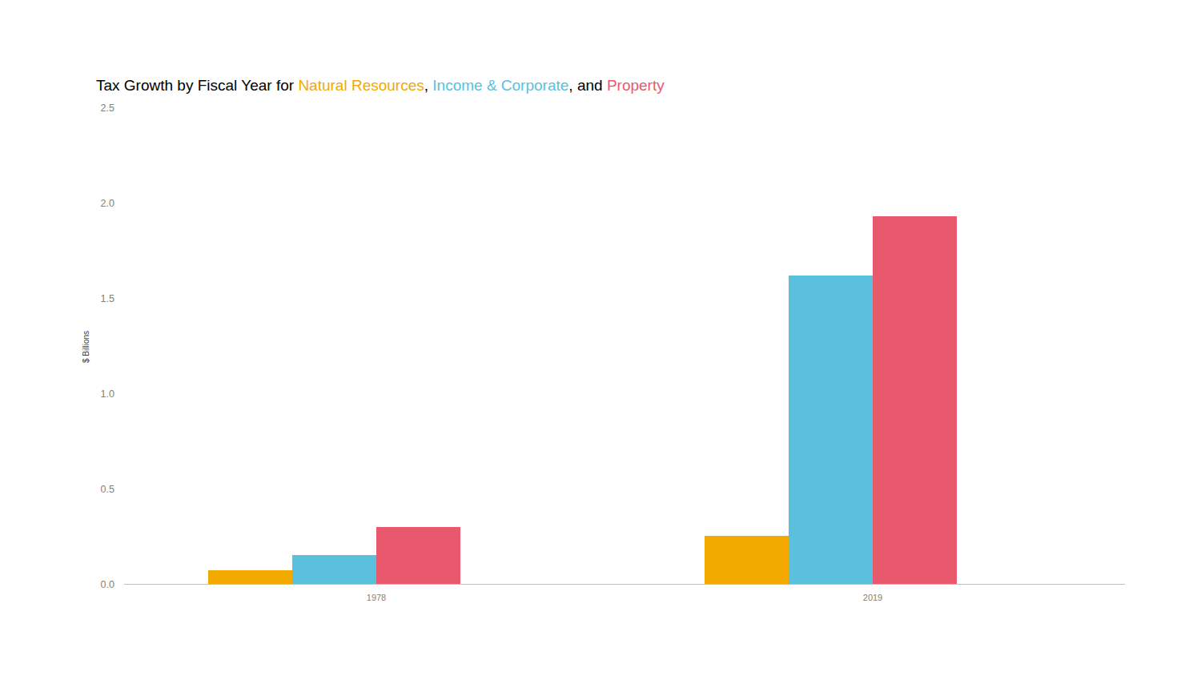Tax Growth by Fiscal Year for Natural Resources, Income & Corporate, and Property
$ Billions 2.5 2.0 1.5 1.0 0.5 0.0
1978 2019